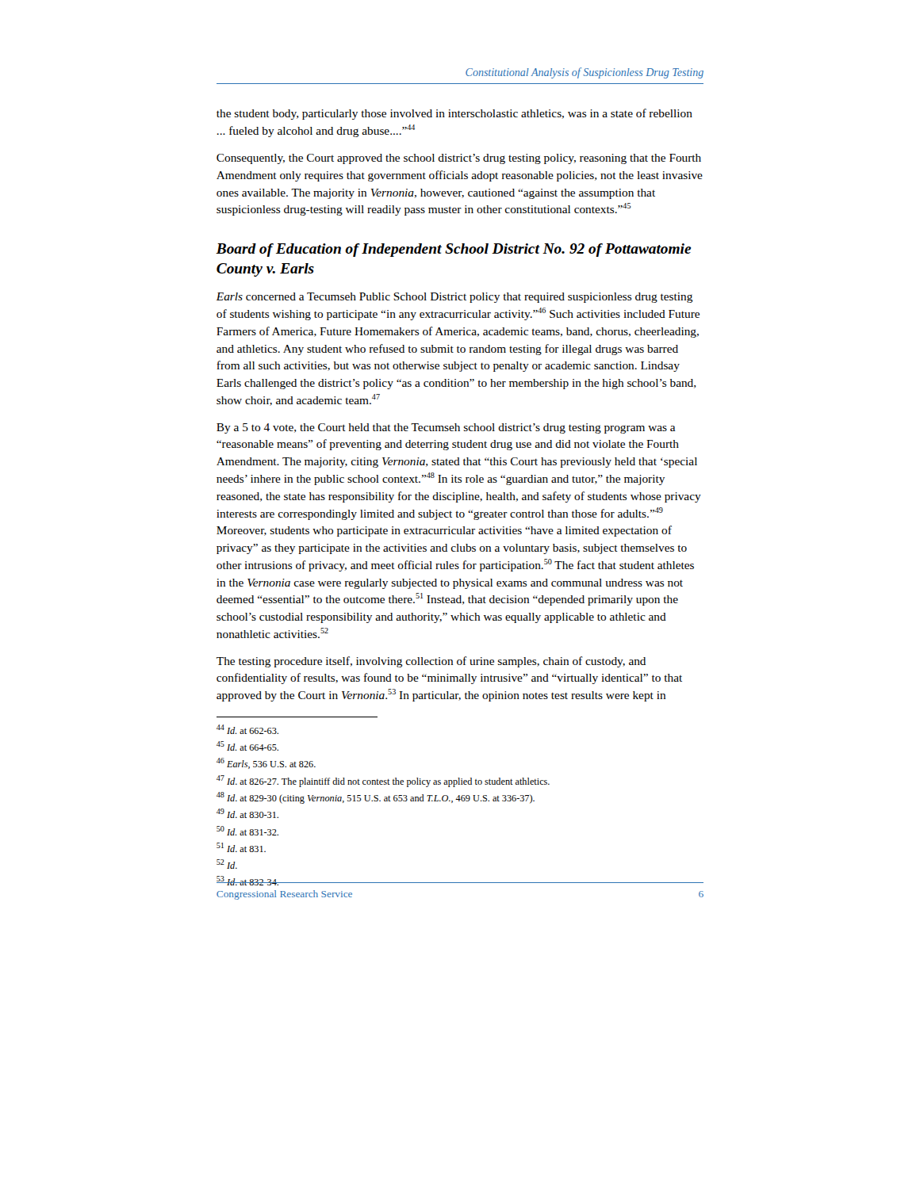Constitutional Analysis of Suspicionless Drug Testing
the student body, particularly those involved in interscholastic athletics, was in a state of rebellion ... fueled by alcohol and drug abuse....”44
Consequently, the Court approved the school district’s drug testing policy, reasoning that the Fourth Amendment only requires that government officials adopt reasonable policies, not the least invasive ones available. The majority in Vernonia, however, cautioned “against the assumption that suspicionless drug-testing will readily pass muster in other constitutional contexts.”45
Board of Education of Independent School District No. 92 of Pottawatomie County v. Earls
Earls concerned a Tecumseh Public School District policy that required suspicionless drug testing of students wishing to participate “in any extracurricular activity.”46 Such activities included Future Farmers of America, Future Homemakers of America, academic teams, band, chorus, cheerleading, and athletics. Any student who refused to submit to random testing for illegal drugs was barred from all such activities, but was not otherwise subject to penalty or academic sanction. Lindsay Earls challenged the district’s policy “as a condition” to her membership in the high school’s band, show choir, and academic team.47
By a 5 to 4 vote, the Court held that the Tecumseh school district’s drug testing program was a “reasonable means” of preventing and deterring student drug use and did not violate the Fourth Amendment. The majority, citing Vernonia, stated that “this Court has previously held that ‘special needs’ inhere in the public school context.”48 In its role as “guardian and tutor,” the majority reasoned, the state has responsibility for the discipline, health, and safety of students whose privacy interests are correspondingly limited and subject to “greater control than those for adults.”49 Moreover, students who participate in extracurricular activities “have a limited expectation of privacy” as they participate in the activities and clubs on a voluntary basis, subject themselves to other intrusions of privacy, and meet official rules for participation.50 The fact that student athletes in the Vernonia case were regularly subjected to physical exams and communal undress was not deemed “essential” to the outcome there.51 Instead, that decision “depended primarily upon the school’s custodial responsibility and authority,” which was equally applicable to athletic and nonathletic activities.52
The testing procedure itself, involving collection of urine samples, chain of custody, and confidentiality of results, was found to be “minimally intrusive” and “virtually identical” to that approved by the Court in Vernonia.53 In particular, the opinion notes test results were kept in
44 Id. at 662-63.
45 Id. at 664-65.
46 Earls, 536 U.S. at 826.
47 Id. at 826-27. The plaintiff did not contest the policy as applied to student athletics.
48 Id. at 829-30 (citing Vernonia, 515 U.S. at 653 and T.L.O., 469 U.S. at 336-37).
49 Id. at 830-31.
50 Id. at 831-32.
51 Id. at 831.
52 Id.
53 Id. at 832-34.
Congressional Research Service 6